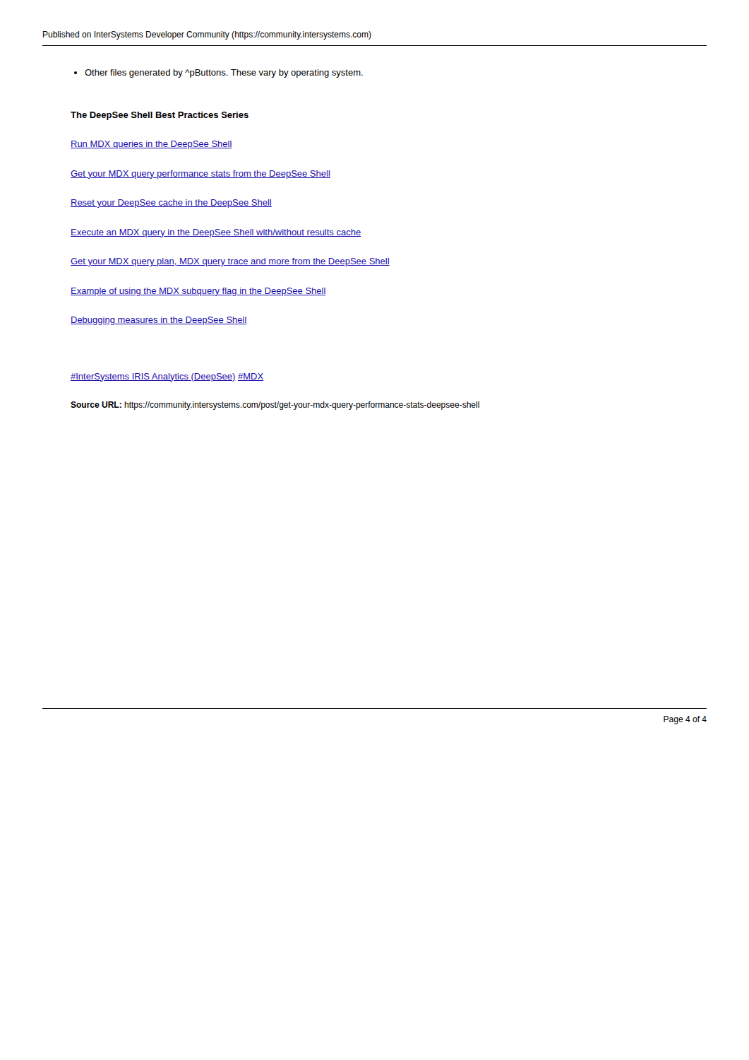Published on InterSystems Developer Community (https://community.intersystems.com)
Other files generated by ^pButtons. These vary by operating system.
The DeepSee Shell Best Practices Series
Run MDX queries in the DeepSee Shell
Get your MDX query performance stats from the DeepSee Shell
Reset your DeepSee cache in the DeepSee Shell
Execute an MDX query in the DeepSee Shell with/without results cache
Get your MDX query plan, MDX query trace and more from the DeepSee Shell
Example of using the MDX subquery flag in the DeepSee Shell
Debugging measures in the DeepSee Shell
#InterSystems IRIS Analytics (DeepSee) #MDX
Source URL: https://community.intersystems.com/post/get-your-mdx-query-performance-stats-deepsee-shell
Page 4 of 4